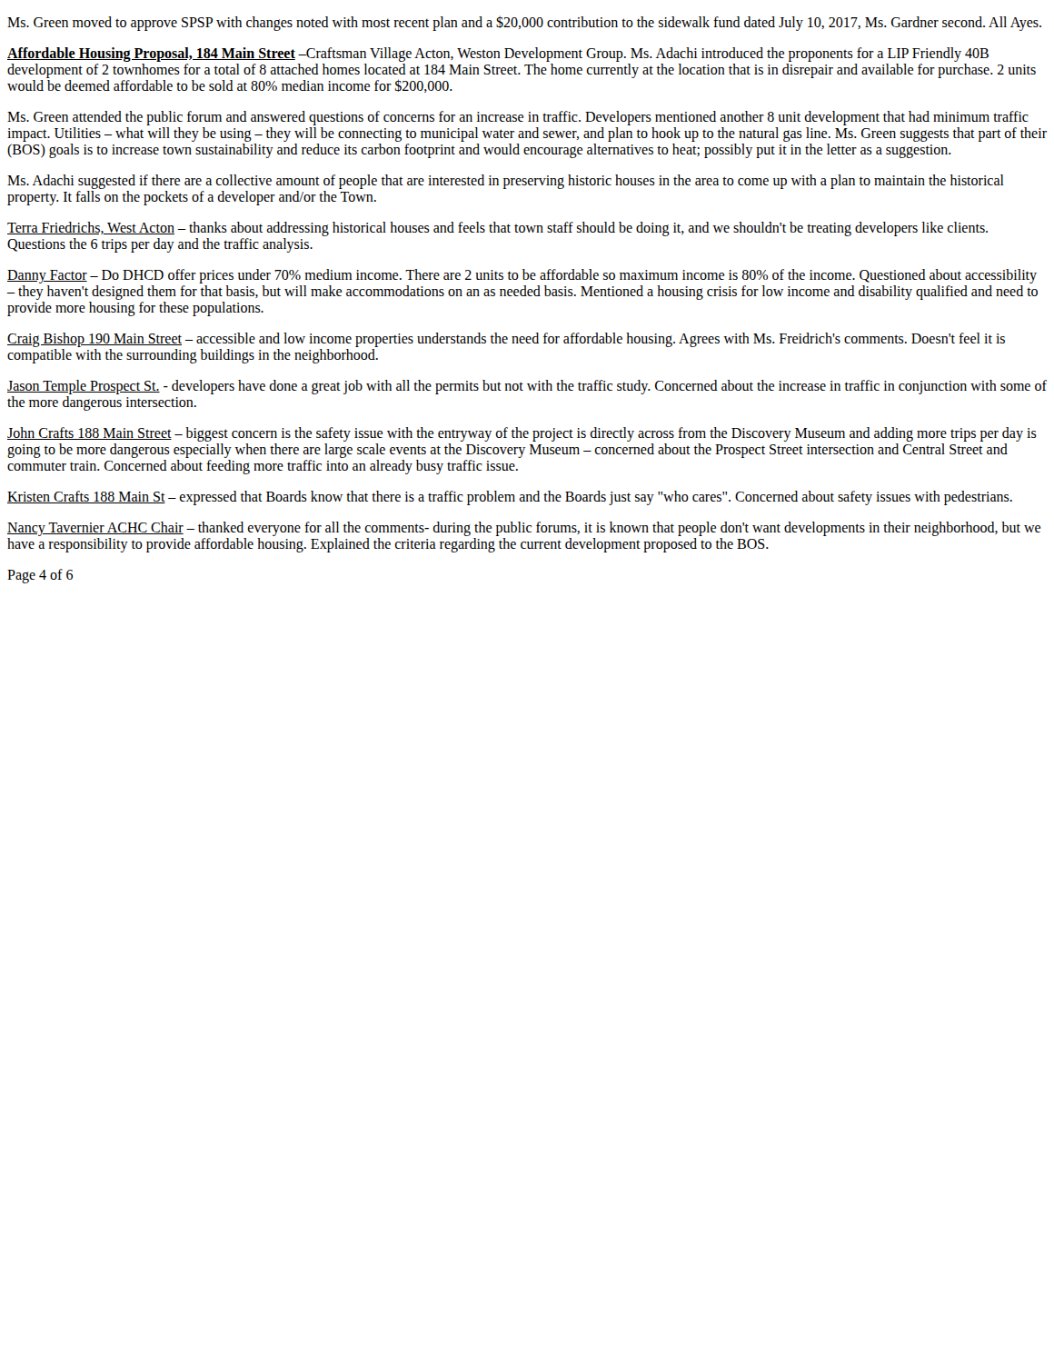Ms. Green moved to approve SPSP with changes noted with most recent plan and a $20,000 contribution to the sidewalk fund dated July 10, 2017, Ms. Gardner second. All Ayes.
Affordable Housing Proposal, 184 Main Street –Craftsman Village Acton, Weston Development Group. Ms. Adachi introduced the proponents for a LIP Friendly 40B development of 2 townhomes for a total of 8 attached homes located at 184 Main Street. The home currently at the location that is in disrepair and available for purchase. 2 units would be deemed affordable to be sold at 80% median income for $200,000.
Ms. Green attended the public forum and answered questions of concerns for an increase in traffic. Developers mentioned another 8 unit development that had minimum traffic impact. Utilities – what will they be using – they will be connecting to municipal water and sewer, and plan to hook up to the natural gas line. Ms. Green suggests that part of their (BOS) goals is to increase town sustainability and reduce its carbon footprint and would encourage alternatives to heat; possibly put it in the letter as a suggestion.
Ms. Adachi suggested if there are a collective amount of people that are interested in preserving historic houses in the area to come up with a plan to maintain the historical property. It falls on the pockets of a developer and/or the Town.
Terra Friedrichs, West Acton – thanks about addressing historical houses and feels that town staff should be doing it, and we shouldn't be treating developers like clients. Questions the 6 trips per day and the traffic analysis.
Danny Factor – Do DHCD offer prices under 70% medium income. There are 2 units to be affordable so maximum income is 80% of the income. Questioned about accessibility – they haven't designed them for that basis, but will make accommodations on an as needed basis. Mentioned a housing crisis for low income and disability qualified and need to provide more housing for these populations.
Craig Bishop 190 Main Street – accessible and low income properties understands the need for affordable housing. Agrees with Ms. Freidrich's comments. Doesn't feel it is compatible with the surrounding buildings in the neighborhood.
Jason Temple Prospect St. - developers have done a great job with all the permits but not with the traffic study. Concerned about the increase in traffic in conjunction with some of the more dangerous intersection.
John Crafts 188 Main Street – biggest concern is the safety issue with the entryway of the project is directly across from the Discovery Museum and adding more trips per day is going to be more dangerous especially when there are large scale events at the Discovery Museum – concerned about the Prospect Street intersection and Central Street and commuter train. Concerned about feeding more traffic into an already busy traffic issue.
Kristen Crafts 188 Main St – expressed that Boards know that there is a traffic problem and the Boards just say "who cares". Concerned about safety issues with pedestrians.
Nancy Tavernier ACHC Chair – thanked everyone for all the comments- during the public forums, it is known that people don't want developments in their neighborhood, but we have a responsibility to provide affordable housing. Explained the criteria regarding the current development proposed to the BOS.
Page 4 of 6